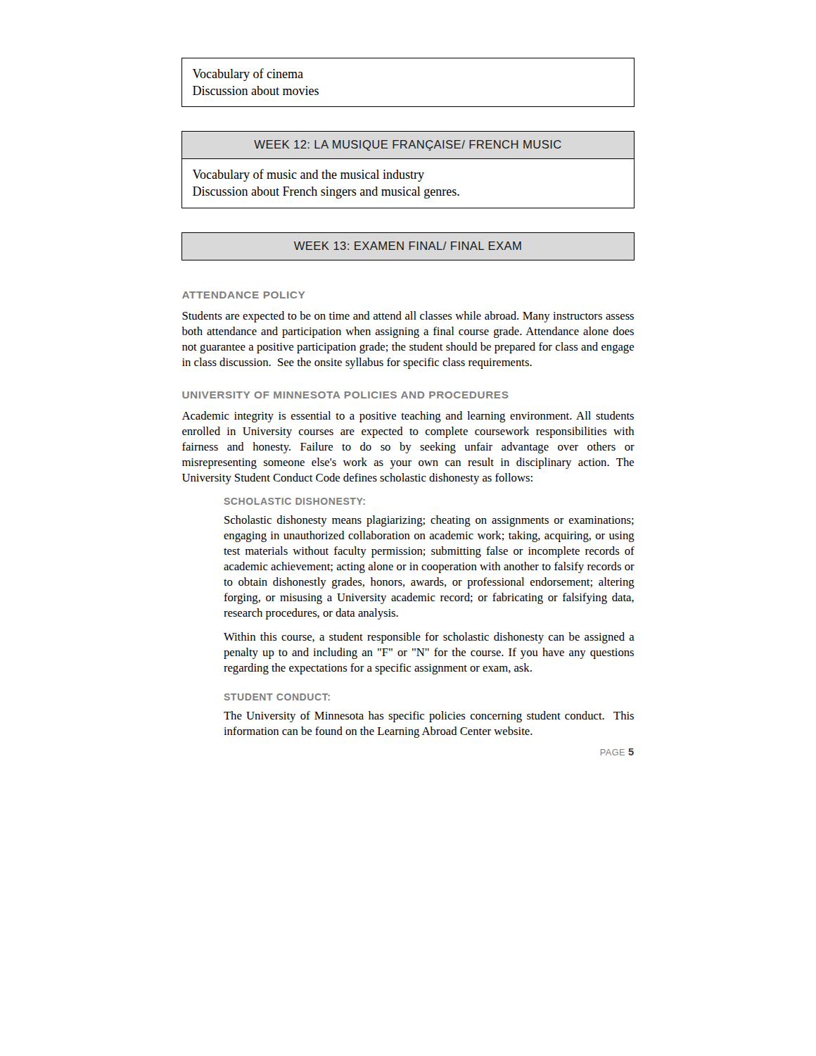Vocabulary of cinema
Discussion about movies
WEEK 12: LA MUSIQUE FRANÇAISE/ FRENCH MUSIC
Vocabulary of music and the musical industry
Discussion about French singers and musical genres.
WEEK 13: EXAMEN FINAL/ FINAL EXAM
ATTENDANCE POLICY
Students are expected to be on time and attend all classes while abroad. Many instructors assess both attendance and participation when assigning a final course grade. Attendance alone does not guarantee a positive participation grade; the student should be prepared for class and engage in class discussion. See the onsite syllabus for specific class requirements.
UNIVERSITY OF MINNESOTA POLICIES AND PROCEDURES
Academic integrity is essential to a positive teaching and learning environment. All students enrolled in University courses are expected to complete coursework responsibilities with fairness and honesty. Failure to do so by seeking unfair advantage over others or misrepresenting someone else's work as your own can result in disciplinary action. The University Student Conduct Code defines scholastic dishonesty as follows:
SCHOLASTIC DISHONESTY:
Scholastic dishonesty means plagiarizing; cheating on assignments or examinations; engaging in unauthorized collaboration on academic work; taking, acquiring, or using test materials without faculty permission; submitting false or incomplete records of academic achievement; acting alone or in cooperation with another to falsify records or to obtain dishonestly grades, honors, awards, or professional endorsement; altering forging, or misusing a University academic record; or fabricating or falsifying data, research procedures, or data analysis.
Within this course, a student responsible for scholastic dishonesty can be assigned a penalty up to and including an "F" or "N" for the course. If you have any questions regarding the expectations for a specific assignment or exam, ask.
STUDENT CONDUCT:
The University of Minnesota has specific policies concerning student conduct. This information can be found on the Learning Abroad Center website.
PAGE 5